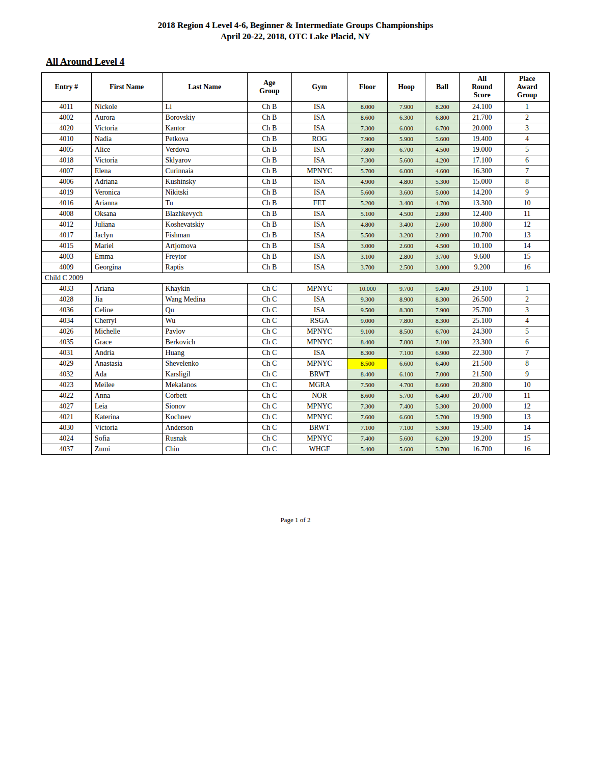2018 Region 4 Level 4-6, Beginner & Intermediate Groups Championships
April 20-22, 2018, OTC Lake Placid, NY
All Around Level 4
| Entry # | First Name | Last Name | Age Group | Gym | Floor | Hoop | Ball | All Round Score | Place Award Group |
| --- | --- | --- | --- | --- | --- | --- | --- | --- | --- |
| 4011 | Nickole | Li | Ch B | ISA | 8.000 | 7.900 | 8.200 | 24.100 | 1 |
| 4002 | Aurora | Borovskiy | Ch B | ISA | 8.600 | 6.300 | 6.800 | 21.700 | 2 |
| 4020 | Victoria | Kantor | Ch B | ISA | 7.300 | 6.000 | 6.700 | 20.000 | 3 |
| 4010 | Nadia | Petkova | Ch B | ROG | 7.900 | 5.900 | 5.600 | 19.400 | 4 |
| 4005 | Alice | Verdova | Ch B | ISA | 7.800 | 6.700 | 4.500 | 19.000 | 5 |
| 4018 | Victoria | Sklyarov | Ch B | ISA | 7.300 | 5.600 | 4.200 | 17.100 | 6 |
| 4007 | Elena | Curinnaia | Ch B | MPNYC | 5.700 | 6.000 | 4.600 | 16.300 | 7 |
| 4006 | Adriana | Kushinsky | Ch B | ISA | 4.900 | 4.800 | 5.300 | 15.000 | 8 |
| 4019 | Veronica | Nikitski | Ch B | ISA | 5.600 | 3.600 | 5.000 | 14.200 | 9 |
| 4016 | Arianna | Tu | Ch B | FET | 5.200 | 3.400 | 4.700 | 13.300 | 10 |
| 4008 | Oksana | Blazhkevych | Ch B | ISA | 5.100 | 4.500 | 2.800 | 12.400 | 11 |
| 4012 | Juliana | Koshevatskiy | Ch B | ISA | 4.800 | 3.400 | 2.600 | 10.800 | 12 |
| 4017 | Jaclyn | Fishman | Ch B | ISA | 5.500 | 3.200 | 2.000 | 10.700 | 13 |
| 4015 | Mariel | Artjomova | Ch B | ISA | 3.000 | 2.600 | 4.500 | 10.100 | 14 |
| 4003 | Emma | Freytor | Ch B | ISA | 3.100 | 2.800 | 3.700 | 9.600 | 15 |
| 4009 | Georgina | Raptis | Ch B | ISA | 3.700 | 2.500 | 3.000 | 9.200 | 16 |
| Child C 2009 | | | | | |
| 4033 | Ariana | Khaykin | Ch C | MPNYC | 10.000 | 9.700 | 9.400 | 29.100 | 1 |
| 4028 | Jia | Wang Medina | Ch C | ISA | 9.300 | 8.900 | 8.300 | 26.500 | 2 |
| 4036 | Celine | Qu | Ch C | ISA | 9.500 | 8.300 | 7.900 | 25.700 | 3 |
| 4034 | Cherryl | Wu | Ch C | RSGA | 9.000 | 7.800 | 8.300 | 25.100 | 4 |
| 4026 | Michelle | Pavlov | Ch C | MPNYC | 9.100 | 8.500 | 6.700 | 24.300 | 5 |
| 4035 | Grace | Berkovich | Ch C | MPNYC | 8.400 | 7.800 | 7.100 | 23.300 | 6 |
| 4031 | Andria | Huang | Ch C | ISA | 8.300 | 7.100 | 6.900 | 22.300 | 7 |
| 4029 | Anastasia | Shevelenko | Ch C | MPNYC | 8.500 | 6.600 | 6.400 | 21.500 | 8 |
| 4032 | Ada | Karsligil | Ch C | BRWT | 8.400 | 6.100 | 7.000 | 21.500 | 9 |
| 4023 | Meilee | Mekalanos | Ch C | MGRA | 7.500 | 4.700 | 8.600 | 20.800 | 10 |
| 4022 | Anna | Corbett | Ch C | NOR | 8.600 | 5.700 | 6.400 | 20.700 | 11 |
| 4027 | Leia | Sionov | Ch C | MPNYC | 7.300 | 7.400 | 5.300 | 20.000 | 12 |
| 4021 | Katerina | Kochnev | Ch C | MPNYC | 7.600 | 6.600 | 5.700 | 19.900 | 13 |
| 4030 | Victoria | Anderson | Ch C | BRWT | 7.100 | 7.100 | 5.300 | 19.500 | 14 |
| 4024 | Sofia | Rusnak | Ch C | MPNYC | 7.400 | 5.600 | 6.200 | 19.200 | 15 |
| 4037 | Zumi | Chin | Ch C | WHGF | 5.400 | 5.600 | 5.700 | 16.700 | 16 |
Page 1 of 2